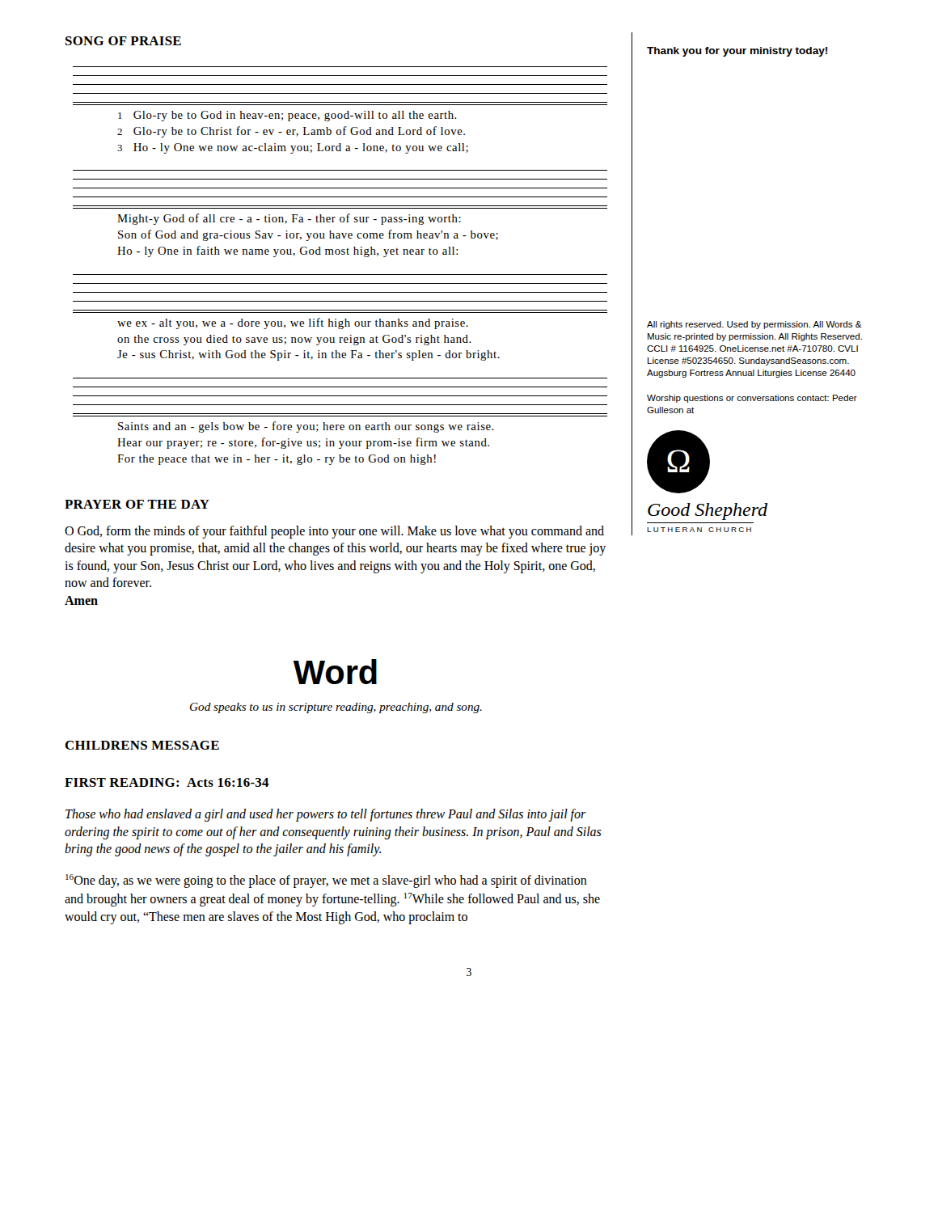SONG OF PRAISE
1 Glo-ry be to God in heav-en; peace, good-will to all the earth.
2 Glo-ry be to Christ for - ev - er, Lamb of God and Lord of love.
3 Ho - ly One we now ac-claim you; Lord a - lone, to you we call;
Might-y God of all cre - a - tion, Fa - ther of sur - pass-ing worth:
Son of God and gra-cious Sav - ior, you have come from heav'n a - bove;
Ho - ly One in faith we name you, God most high, yet near to all:
we ex - alt you, we a - dore you, we lift high our thanks and praise.
on the cross you died to save us; now you reign at God's right hand.
Je - sus Christ, with God the Spir - it, in the Fa - ther's splen - dor bright.
Saints and an - gels bow be - fore you; here on earth our songs we raise.
Hear our prayer; re - store, for-give us; in your prom-ise firm we stand.
For the peace that we in - her - it, glo - ry be to God on high!
PRAYER OF THE DAY
O God, form the minds of your faithful people into your one will. Make us love what you command and desire what you promise, that, amid all the changes of this world, our hearts may be fixed where true joy is found, your Son, Jesus Christ our Lord, who lives and reigns with you and the Holy Spirit, one God, now and forever.
Amen
Word
God speaks to us in scripture reading, preaching, and song.
CHILDRENS MESSAGE
FIRST READING: Acts 16:16-34
Those who had enslaved a girl and used her powers to tell fortunes threw Paul and Silas into jail for ordering the spirit to come out of her and consequently ruining their business. In prison, Paul and Silas bring the good news of the gospel to the jailer and his family.
16 One day, as we were going to the place of prayer, we met a slave-girl who had a spirit of divination and brought her owners a great deal of money by fortune-telling. 17 While she followed Paul and us, she would cry out, “These men are slaves of the Most High God, who proclaim to
Thank you for your ministry today!
All rights reserved. Used by permission. All Words & Music re-printed by permission. All Rights Reserved. CCLI # 1164925. OneLicense.net #A-710780. CVLI License #502354650. SundaysandSeasons.com. Augsburg Fortress Annual Liturgies License 26440
Worship questions or conversations contact: Peder Gulleson at
Ω
Good Shepherd
LUTHERAN CHURCH
3